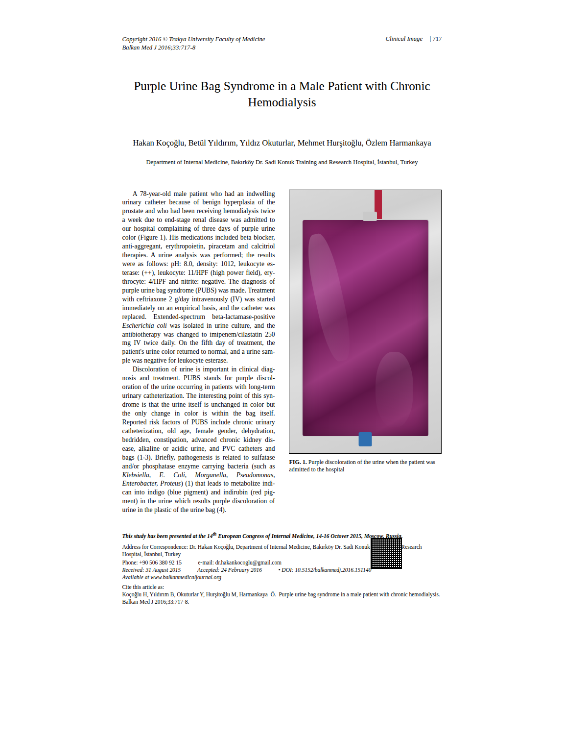Copyright 2016 © Trakya University Faculty of Medicine
Balkan Med J 2016;33:717-8
Clinical Image | 717
Purple Urine Bag Syndrome in a Male Patient with Chronic
Hemodialysis
Hakan Koçoğlu, Betül Yıldırım, Yıldız Okuturlar, Mehmet Hurşitoğlu, Özlem Harmankaya
Department of Internal Medicine, Bakırköy Dr. Sadi Konuk Training and Research Hospital, İstanbul, Turkey
A 78-year-old male patient who had an indwelling urinary catheter because of benign hyperplasia of the prostate and who had been receiving hemodialysis twice a week due to end-stage renal disease was admitted to our hospital complaining of three days of purple urine color (Figure 1). His medications included beta blocker, anti-aggregant, erythropoietin, piracetam and calcitriol therapies. A urine analysis was performed; the results were as follows: pH: 8.0, density: 1012, leukocyte esterase: (++), leukocyte: 11/HPF (high power field), erythrocyte: 4/HPF and nitrite: negative. The diagnosis of purple urine bag syndrome (PUBS) was made. Treatment with ceftriaxone 2 g/day intravenously (IV) was started immediately on an empirical basis, and the catheter was replaced. Extended-spectrum beta-lactamase-positive Escherichia coli was isolated in urine culture, and the antibiotherapy was changed to imipenem/cilastatin 250 mg IV twice daily. On the fifth day of treatment, the patient's urine color returned to normal, and a urine sample was negative for leukocyte esterase.
Discoloration of urine is important in clinical diagnosis and treatment. PUBS stands for purple discoloration of the urine occurring in patients with long-term urinary catheterization. The interesting point of this syndrome is that the urine itself is unchanged in color but the only change in color is within the bag itself. Reported risk factors of PUBS include chronic urinary catheterization, old age, female gender, dehydration, bedridden, constipation, advanced chronic kidney disease, alkaline or acidic urine, and PVC catheters and bags (1-3). Briefly, pathogenesis is related to sulfatase and/or phosphatase enzyme carrying bacteria (such as Klebsiella, E. Coli, Morganella, Pseudomonas, Enterobacter, Proteus) (1) that leads to metabolize indican into indigo (blue pigment) and indirubin (red pigment) in the urine which results purple discoloration of urine in the plastic of the urine bag (4).
FIG. 1. Purple discoloration of the urine when the patient was admitted to the hospital
This study has been presented at the 14th European Congress of Internal Medicine, 14-16 Octover 2015, Moscow, Russia.
Address for Correspondence: Dr. Hakan Koçoğlu, Department of Internal Medicine, Bakırköy Dr. Sadi Konuk Training and Research Hospital, İstanbul, Turkey
Phone: +90 506 380 92 15 e-mail: dr.hakankocoglu@gmail.com
Received: 31 August 2015 Accepted: 24 February 2016 • DOI: 10.5152/balkanmedj.2016.151140
Available at www.balkanmedicaljournal.org
Cite this article as:
Koçoğlu H, Yıldırım B, Okuturlar Y, Hurşitoğlu M, Harmankaya Ö. Purple urine bag syndrome in a male patient with chronic hemodialysis. Balkan Med J 2016;33:717-8.